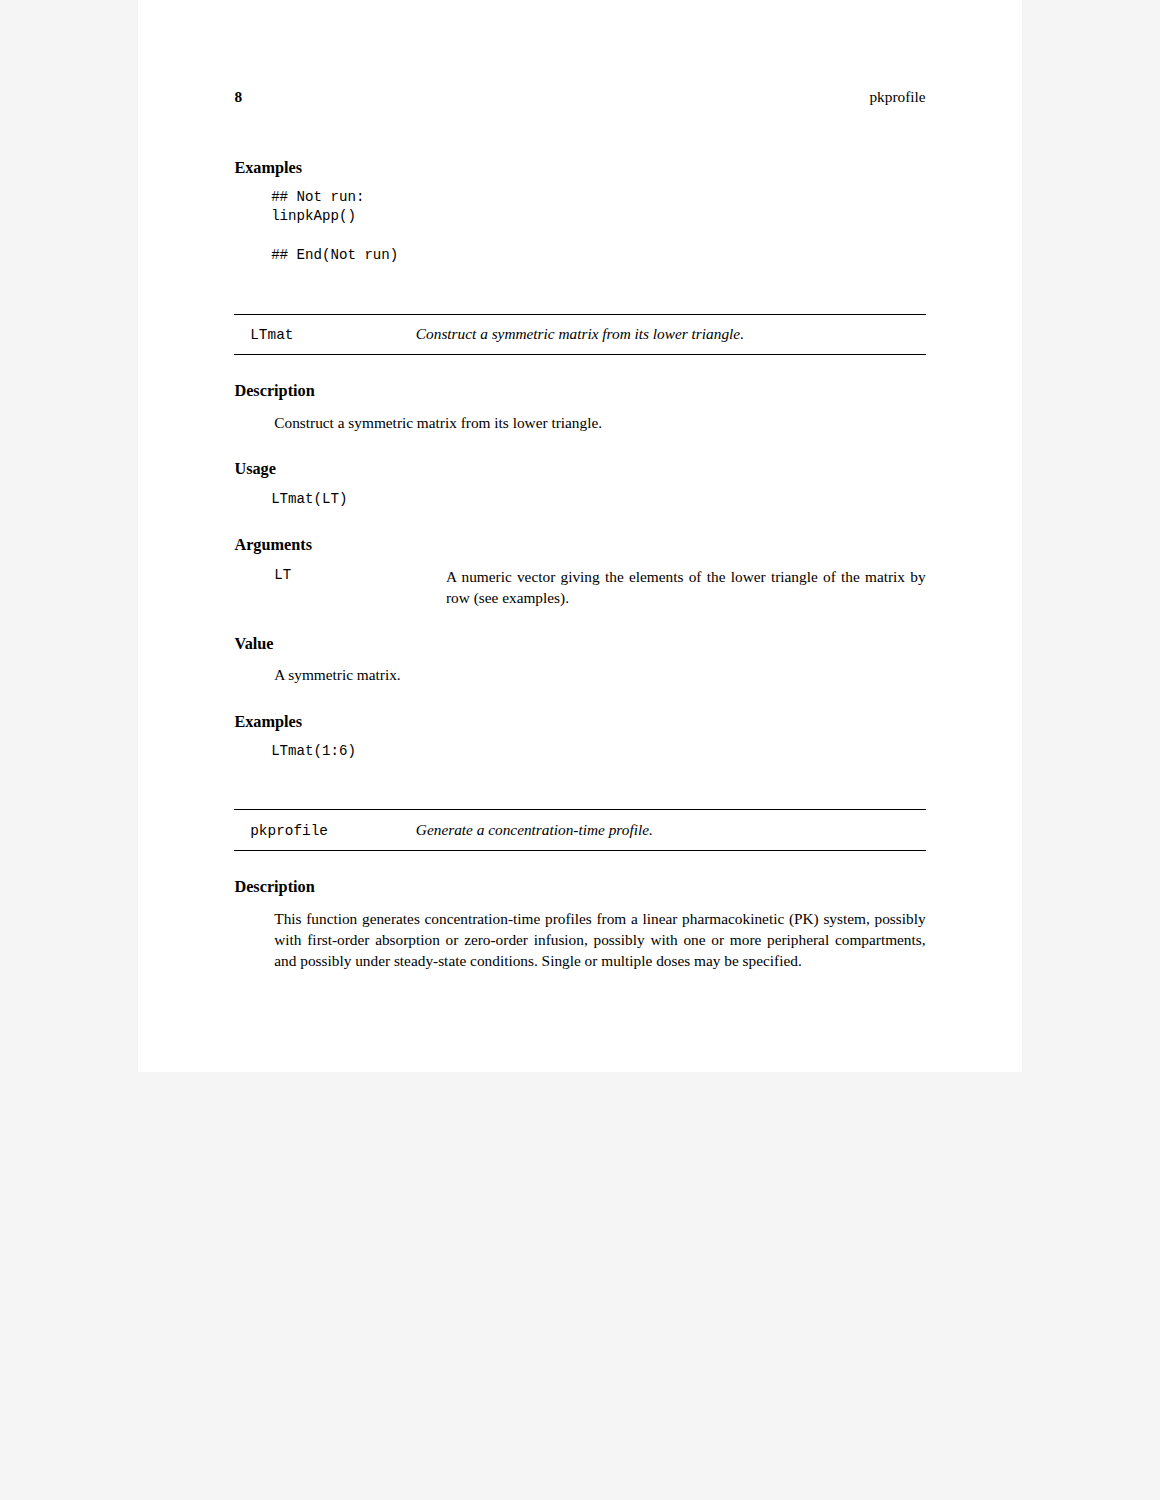8 pkprofile
Examples
## Not run:
linpkApp()

## End(Not run)
LTmat Construct a symmetric matrix from its lower triangle.
Description
Construct a symmetric matrix from its lower triangle.
Usage
LTmat(LT)
Arguments
LT
A numeric vector giving the elements of the lower triangle of the matrix by row (see examples).
Value
A symmetric matrix.
Examples
LTmat(1:6)
pkprofile Generate a concentration-time profile.
Description
This function generates concentration-time profiles from a linear pharmacokinetic (PK) system, possibly with first-order absorption or zero-order infusion, possibly with one or more peripheral compartments, and possibly under steady-state conditions. Single or multiple doses may be specified.